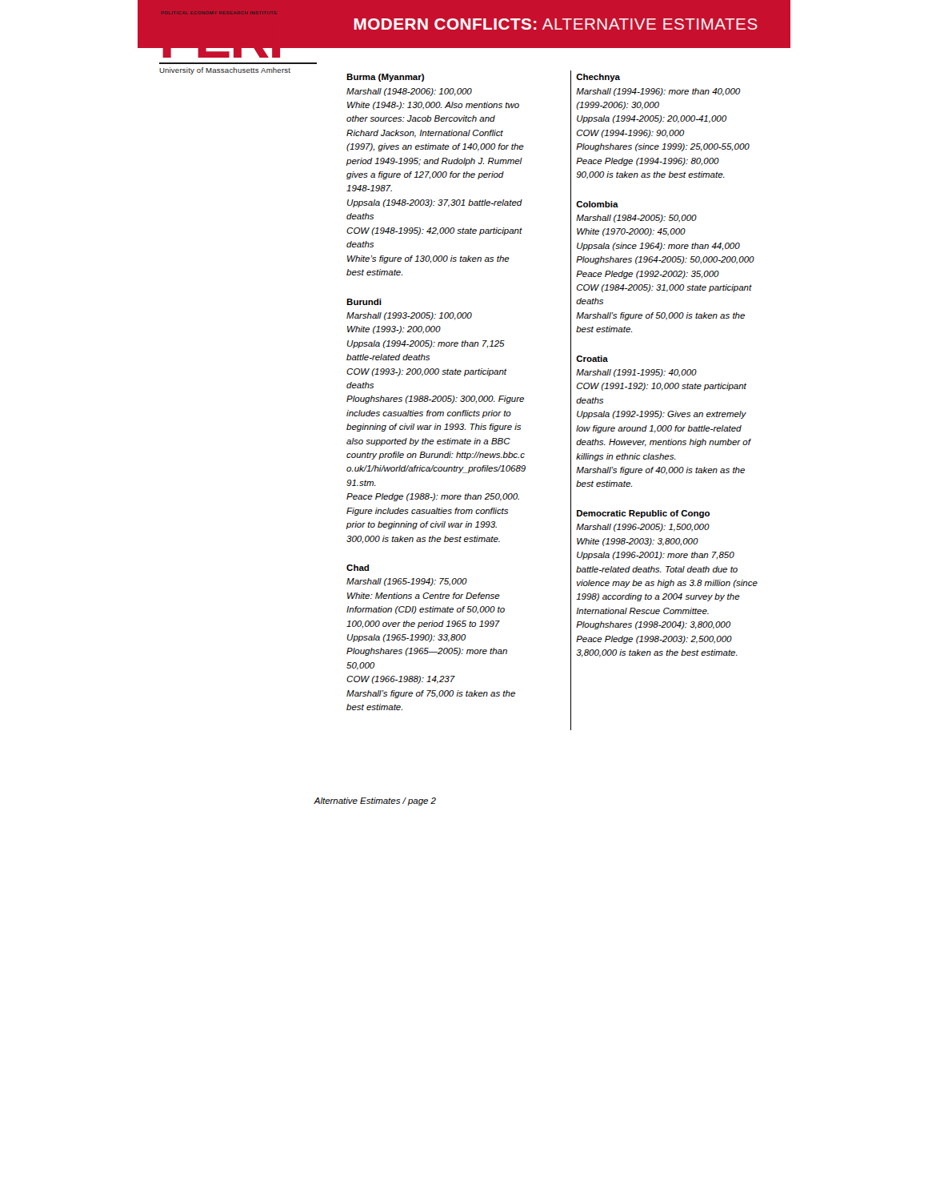MODERN CONFLICTS: ALTERNATIVE ESTIMATES
Political Economy Research Institute
PERI
University of Massachusetts Amherst
Burma (Myanmar)
Marshall (1948-2006): 100,000
White (1948-): 130,000. Also mentions two other sources: Jacob Bercovitch and Richard Jackson, International Conflict (1997), gives an estimate of 140,000 for the period 1949-1995; and Rudolph J. Rummel gives a figure of 127,000 for the period 1948-1987.
Uppsala (1948-2003): 37,301 battle-related deaths
COW (1948-1995): 42,000 state participant deaths
White’s figure of 130,000 is taken as the best estimate.
Burundi
Marshall (1993-2005): 100,000
White (1993-): 200,000
Uppsala (1994-2005): more than 7,125 battle-related deaths
COW (1993-): 200,000 state participant deaths
Ploughshares (1988-2005): 300,000. Figure includes casualties from conflicts prior to beginning of civil war in 1993. This figure is also supported by the estimate in a BBC country profile on Burundi: http://news.bbc.co.uk/1/hi/world/africa/country_profiles/1068991.stm.
Peace Pledge (1988-): more than 250,000. Figure includes casualties from conflicts prior to beginning of civil war in 1993.
300,000 is taken as the best estimate.
Chad
Marshall (1965-1994): 75,000
White: Mentions a Centre for Defense Information (CDI) estimate of 50,000 to 100,000 over the period 1965 to 1997
Uppsala (1965-1990): 33,800
Ploughshares (1965—2005): more than 50,000
COW (1966-1988): 14,237
Marshall’s figure of 75,000 is taken as the best estimate.
Chechnya
Marshall (1994-1996): more than 40,000 (1999-2006): 30,000
Uppsala (1994-2005): 20,000-41,000
COW (1994-1996): 90,000
Ploughshares (since 1999): 25,000-55,000
Peace Pledge (1994-1996): 80,000
90,000 is taken as the best estimate.
Colombia
Marshall (1984-2005): 50,000
White (1970-2000): 45,000
Uppsala (since 1964): more than 44,000
Ploughshares (1964-2005): 50,000-200,000
Peace Pledge (1992-2002): 35,000
COW (1984-2005): 31,000 state participant deaths
Marshall’s figure of 50,000 is taken as the best estimate.
Croatia
Marshall (1991-1995): 40,000
COW (1991-192): 10,000 state participant deaths
Uppsala (1992-1995): Gives an extremely low figure around 1,000 for battle-related deaths. However, mentions high number of killings in ethnic clashes.
Marshall’s figure of 40,000 is taken as the best estimate.
Democratic Republic of Congo
Marshall (1996-2005): 1,500,000
White (1998-2003): 3,800,000
Uppsala (1996-2001): more than 7,850 battle-related deaths. Total death due to violence may be as high as 3.8 million (since 1998) according to a 2004 survey by the International Rescue Committee.
Ploughshares (1998-2004): 3,800,000
Peace Pledge (1998-2003): 2,500,000
3,800,000 is taken as the best estimate.
Alternative Estimates / page 2